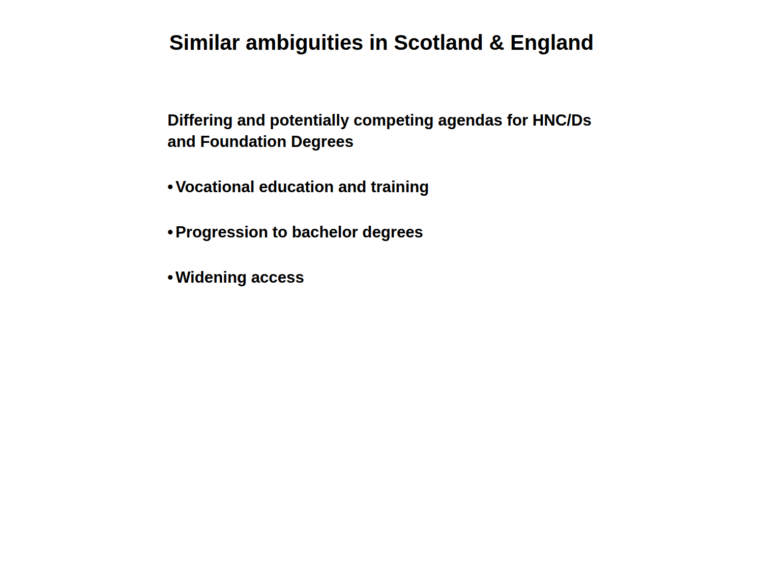Similar ambiguities in Scotland & England
Differing and potentially competing agendas for HNC/Ds and Foundation Degrees
Vocational education and training
Progression to bachelor degrees
Widening access